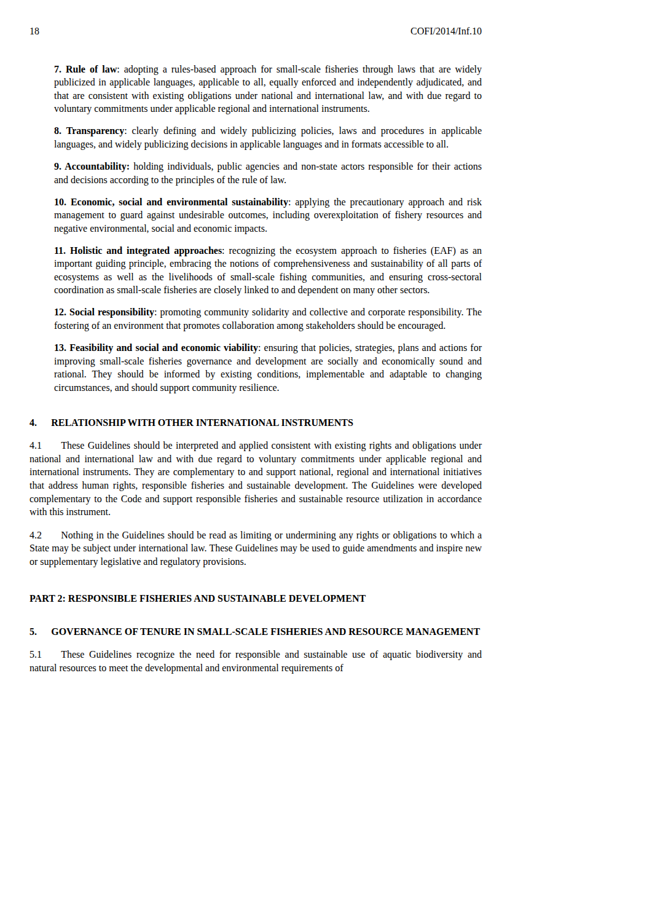18 COFI/2014/Inf.10
7. Rule of law: adopting a rules-based approach for small-scale fisheries through laws that are widely publicized in applicable languages, applicable to all, equally enforced and independently adjudicated, and that are consistent with existing obligations under national and international law, and with due regard to voluntary commitments under applicable regional and international instruments.
8. Transparency: clearly defining and widely publicizing policies, laws and procedures in applicable languages, and widely publicizing decisions in applicable languages and in formats accessible to all.
9. Accountability: holding individuals, public agencies and non-state actors responsible for their actions and decisions according to the principles of the rule of law.
10. Economic, social and environmental sustainability: applying the precautionary approach and risk management to guard against undesirable outcomes, including overexploitation of fishery resources and negative environmental, social and economic impacts.
11. Holistic and integrated approaches: recognizing the ecosystem approach to fisheries (EAF) as an important guiding principle, embracing the notions of comprehensiveness and sustainability of all parts of ecosystems as well as the livelihoods of small-scale fishing communities, and ensuring cross-sectoral coordination as small-scale fisheries are closely linked to and dependent on many other sectors.
12. Social responsibility: promoting community solidarity and collective and corporate responsibility. The fostering of an environment that promotes collaboration among stakeholders should be encouraged.
13. Feasibility and social and economic viability: ensuring that policies, strategies, plans and actions for improving small-scale fisheries governance and development are socially and economically sound and rational. They should be informed by existing conditions, implementable and adaptable to changing circumstances, and should support community resilience.
4. RELATIONSHIP WITH OTHER INTERNATIONAL INSTRUMENTS
4.1 These Guidelines should be interpreted and applied consistent with existing rights and obligations under national and international law and with due regard to voluntary commitments under applicable regional and international instruments. They are complementary to and support national, regional and international initiatives that address human rights, responsible fisheries and sustainable development. The Guidelines were developed complementary to the Code and support responsible fisheries and sustainable resource utilization in accordance with this instrument.
4.2 Nothing in the Guidelines should be read as limiting or undermining any rights or obligations to which a State may be subject under international law. These Guidelines may be used to guide amendments and inspire new or supplementary legislative and regulatory provisions.
PART 2: RESPONSIBLE FISHERIES AND SUSTAINABLE DEVELOPMENT
5. GOVERNANCE OF TENURE IN SMALL-SCALE FISHERIES AND RESOURCE MANAGEMENT
5.1 These Guidelines recognize the need for responsible and sustainable use of aquatic biodiversity and natural resources to meet the developmental and environmental requirements of